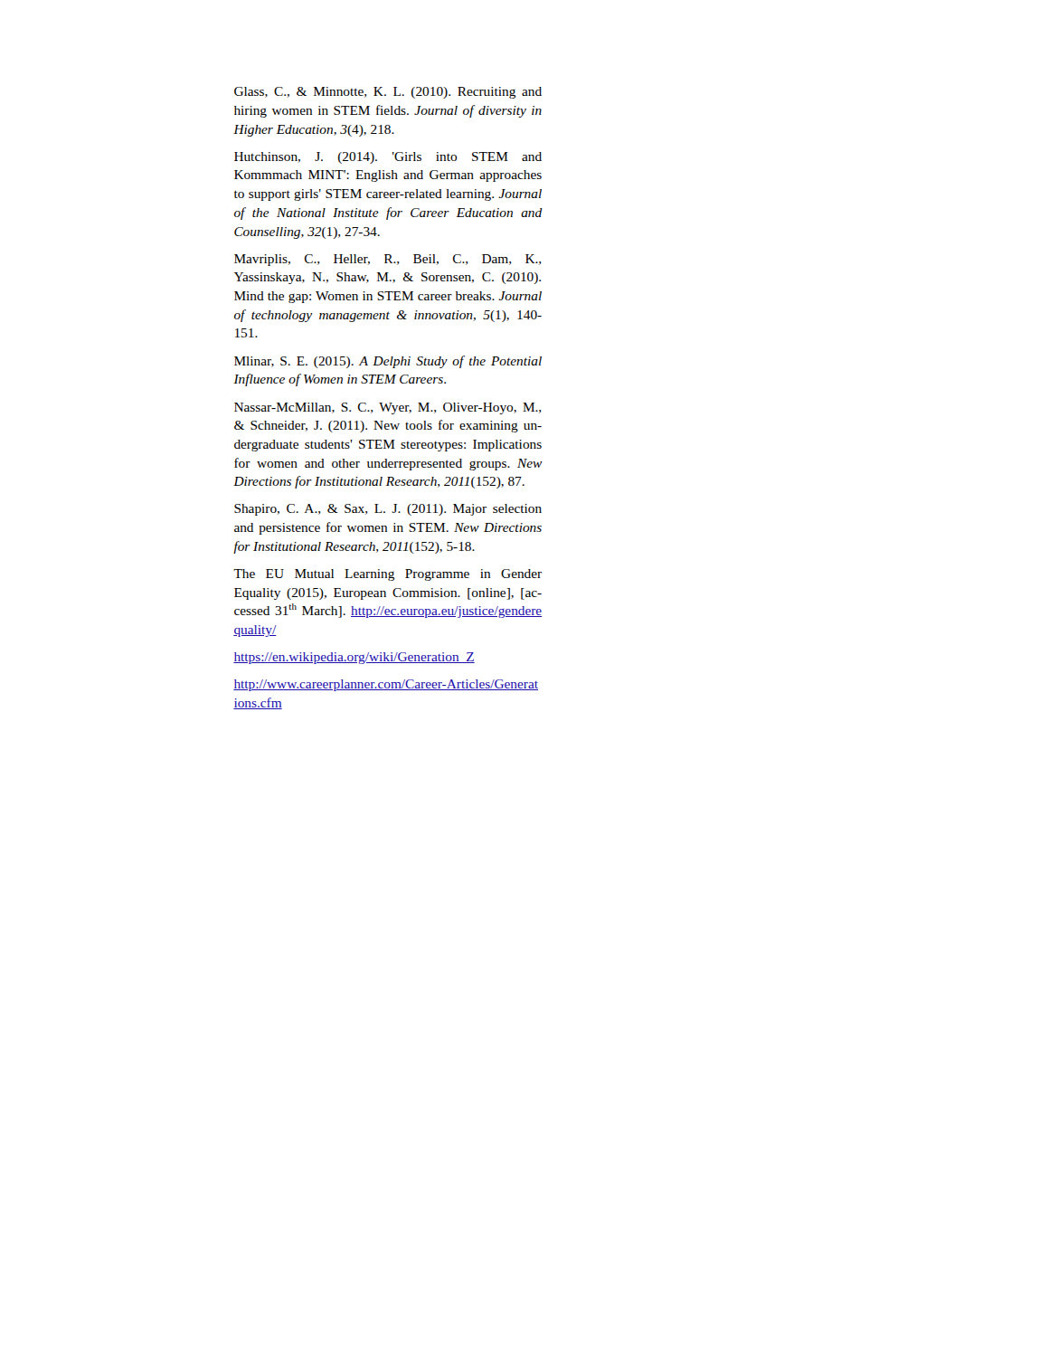Glass, C., & Minnotte, K. L. (2010). Recruiting and hiring women in STEM fields. Journal of diversity in Higher Education, 3(4), 218.
Hutchinson, J. (2014). 'Girls into STEM and Kommmach MINT': English and German approaches to support girls' STEM career-related learning. Journal of the National Institute for Career Education and Counselling, 32(1), 27-34.
Mavriplis, C., Heller, R., Beil, C., Dam, K., Yassinskaya, N., Shaw, M., & Sorensen, C. (2010). Mind the gap: Women in STEM career breaks. Journal of technology management & innovation, 5(1), 140-151.
Mlinar, S. E. (2015). A Delphi Study of the Potential Influence of Women in STEM Careers.
Nassar‐McMillan, S. C., Wyer, M., Oliver‐Hoyo, M., & Schneider, J. (2011). New tools for examining undergraduate students' STEM stereotypes: Implications for women and other underrepresented groups. New Directions for Institutional Research, 2011(152), 87.
Shapiro, C. A., & Sax, L. J. (2011). Major selection and persistence for women in STEM. New Directions for Institutional Research, 2011(152), 5-18.
The EU Mutual Learning Programme in Gender Equality (2015), European Commision. [online], [accessed 31th March]. http://ec.europa.eu/justice/genderequality/
https://en.wikipedia.org/wiki/Generation_Z
http://www.careerplanner.com/Career-Articles/Generations.cfm